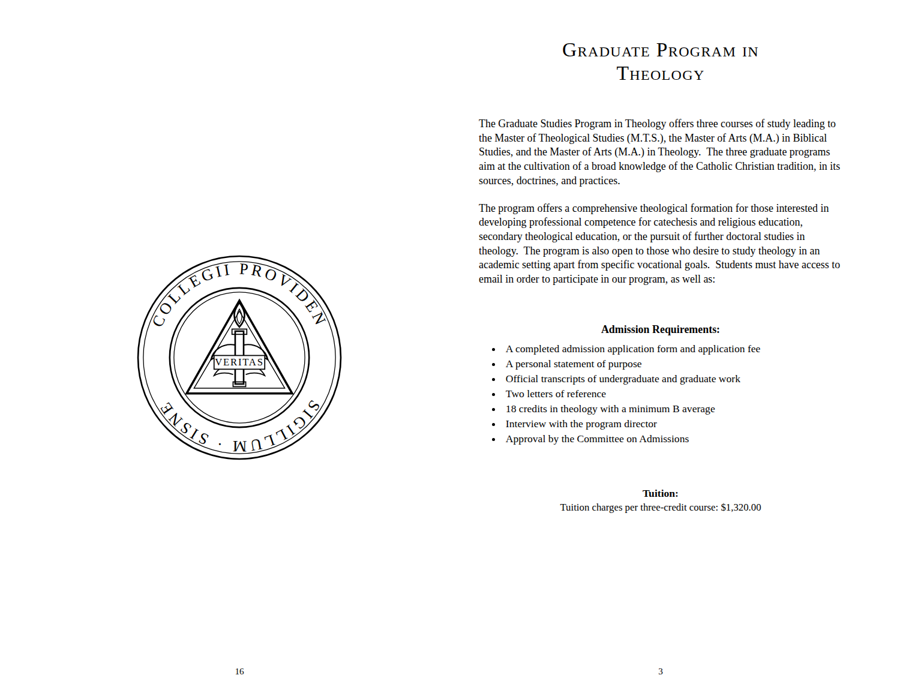COLLEGII PROVIDEN SIGILLUM · SISNE VERITAS
16
Graduate Program in
Theology
The Graduate Studies Program in Theology offers three courses of study leading to the Master of Theological Studies (M.T.S.), the Master of Arts (M.A.) in Biblical Studies, and the Master of Arts (M.A.) in Theology. The three graduate programs aim at the cultivation of a broad knowledge of the Catholic Christian tradition, in its sources, doctrines, and practices.
The program offers a comprehensive theological formation for those interested in developing professional competence for catechesis and religious education, secondary theological education, or the pursuit of further doctoral studies in theology. The program is also open to those who desire to study theology in an academic setting apart from specific vocational goals. Students must have access to email in order to participate in our program, as well as:
Admission Requirements:
A completed admission application form and application fee
A personal statement of purpose
Official transcripts of undergraduate and graduate work
Two letters of reference
18 credits in theology with a minimum B average
Interview with the program director
Approval by the Committee on Admissions
Tuition: Tuition charges per three-credit course: $1,320.00
3